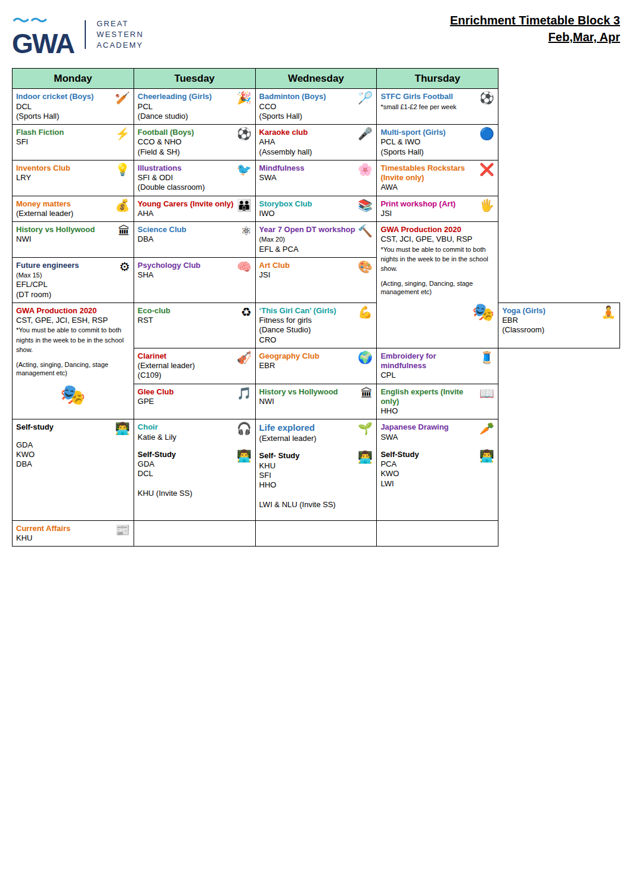〜〜
GWA
Great
Western
Academy
Enrichment Timetable Block 3
Feb,Mar, Apr
| Monday | Tuesday | Wednesday | Thursday |
| --- | --- | --- | --- |
| 🏏 Indoor cricket (Boys) DCL (Sports Hall) | 🎉 Cheerleading (Girls) PCL (Dance studio) | 🏸 Badminton (Boys) CCO (Sports Hall) | ⚽ STFC Girls Football *small £1-£2 fee per week |
| ⚡ Flash Fiction SFI | ⚽ Football (Boys) CCO & NHO (Field & SH) | 🎤 Karaoke club AHA (Assembly hall) | 🔵 Multi-sport (Girls) PCL & IWO (Sports Hall) |
| 💡 Inventors Club LRY | 🐦 Illustrations SFI & ODI (Double classroom) | 🌸 Mindfulness SWA | ❌ Timestables Rockstars (Invite only) AWA |
| 💰 Money matters (External leader) | 👪 Young Carers (Invite only) AHA | 📚 Storybox Club IWO | 🖐 Print workshop (Art) JSI |
| 🏛 History vs Hollywood NWI | ⚛ Science Club DBA | 🔨 Year 7 Open DT workshop (Max 20) EFL & PCA | GWA Production 2020 CST, JCI, GPE, VBU, RSP *You must be able to commit to both nights in the week to be in the school show. (Acting, singing, Dancing, stage management etc) 🎭 |
| ⚙ Future engineers (Max 15) EFL/CPL (DT room) | 🧠 Psychology Club SHA | 🎨 Art Club JSI |
| GWA Production 2020 CST, GPE, JCI, ESH, RSP *You must be able to commit to both nights in the week to be in the school show. (Acting, singing, Dancing, stage management etc) 🎭 | ♻ Eco-club RST | 💪 ‘This Girl Can’ (Girls) Fitness for girls (Dance Studio) CRO | 🧘 Yoga (Girls) EBR (Classroom) |
| 🎻 Clarinet (External leader) (C109) | 🌍 Geography Club EBR | 🧵 Embroidery for mindfulness CPL |
| 🎵 Glee Club GPE | 🏛 History vs Hollywood NWI | 📖 English experts (Invite only) HHO |
| 👨‍💻 Self-study GDA KWO DBA | 🎧 Choir Katie & Lily 👨‍💻 Self-Study GDA DCL KHU (Invite SS) | 🌱 Life explored (External leader) 👨‍💻 Self- Study KHU SFI HHO LWI & NLU (Invite SS) | 🥕 Japanese Drawing SWA 👨‍💻 Self-Study PCA KWO LWI |
| 📰 Current Affairs KHU | | | |